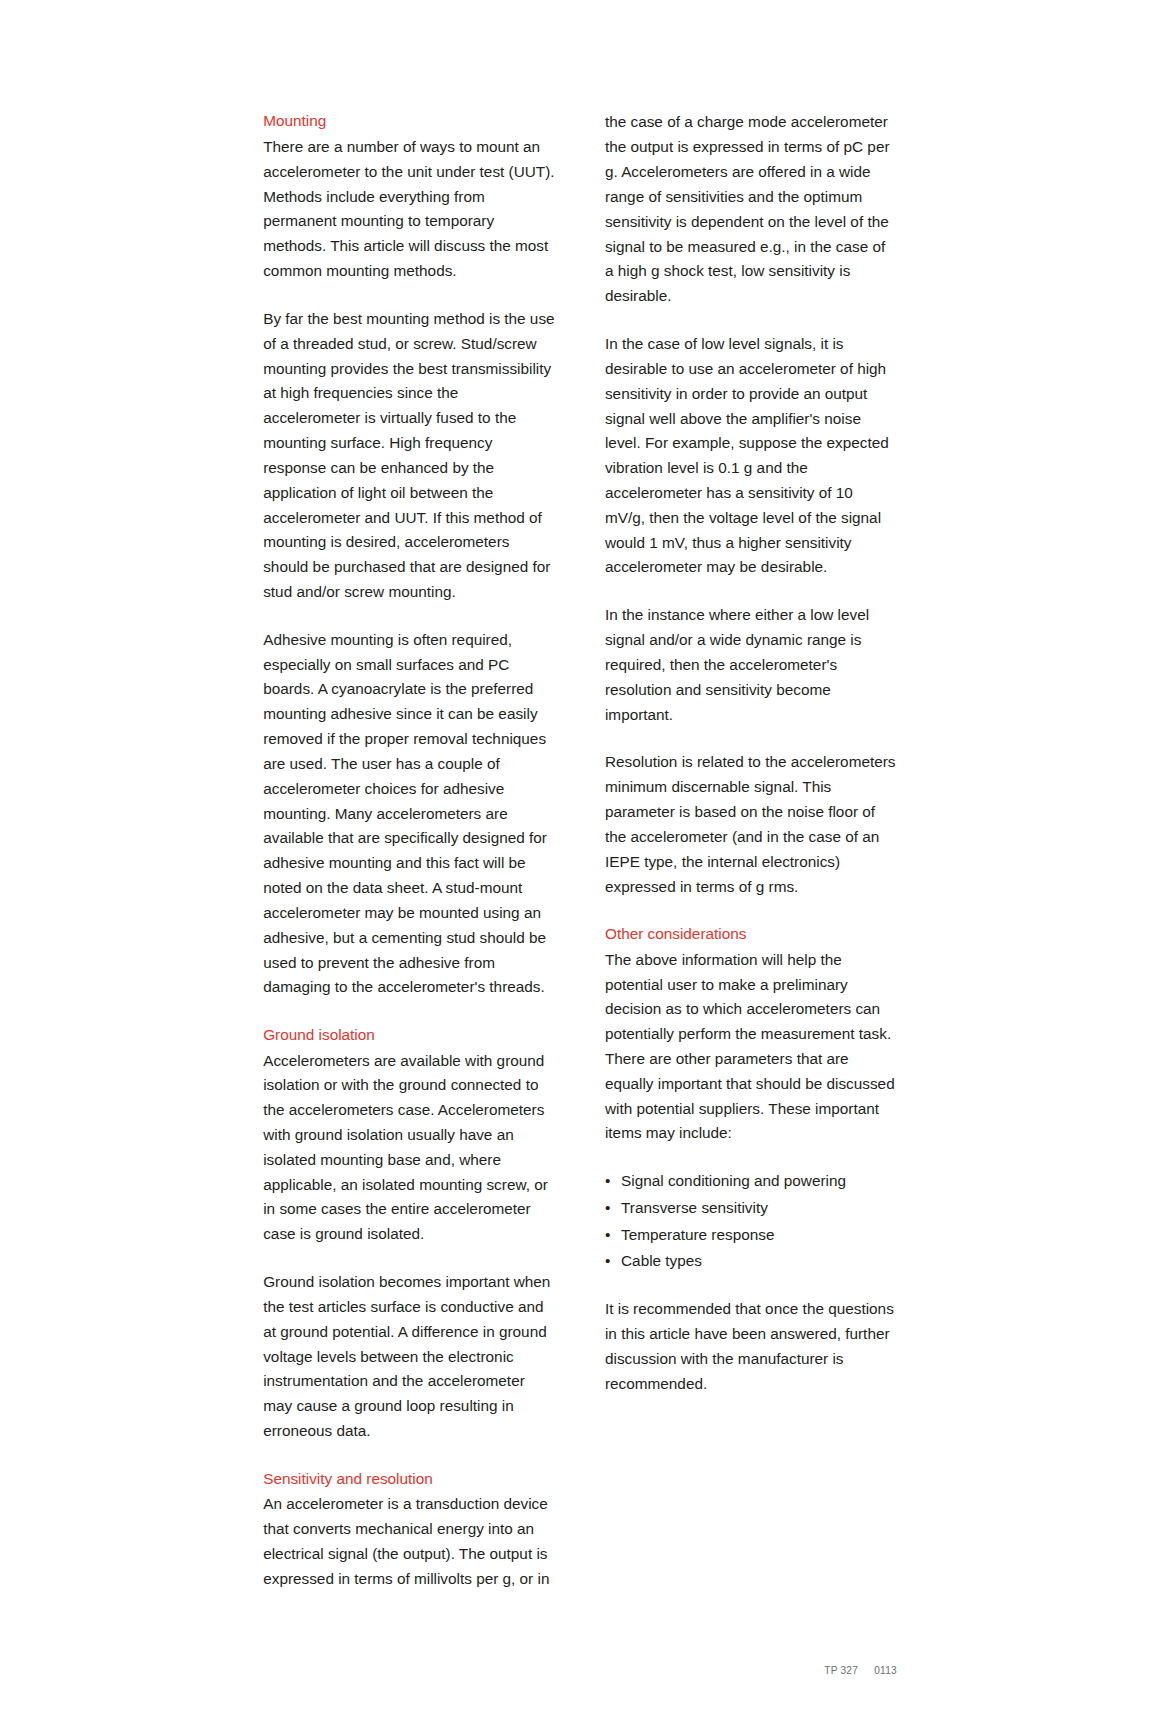Mounting
There are a number of ways to mount an accelerometer to the unit under test (UUT). Methods include everything from permanent mounting to temporary methods. This article will discuss the most common mounting methods.
By far the best mounting method is the use of a threaded stud, or screw. Stud/screw mounting provides the best transmissibility at high frequencies since the accelerometer is virtually fused to the mounting surface. High frequency response can be enhanced by the application of light oil between the accelerometer and UUT. If this method of mounting is desired, accelerometers should be purchased that are designed for stud and/or screw mounting.
Adhesive mounting is often required, especially on small surfaces and PC boards. A cyanoacrylate is the preferred mounting adhesive since it can be easily removed if the proper removal techniques are used. The user has a couple of accelerometer choices for adhesive mounting. Many accelerometers are available that are specifically designed for adhesive mounting and this fact will be noted on the data sheet. A stud-mount accelerometer may be mounted using an adhesive, but a cementing stud should be used to prevent the adhesive from damaging to the accelerometer's threads.
Ground isolation
Accelerometers are available with ground isolation or with the ground connected to the accelerometers case. Accelerometers with ground isolation usually have an isolated mounting base and, where applicable, an isolated mounting screw, or in some cases the entire accelerometer case is ground isolated.
Ground isolation becomes important when the test articles surface is conductive and at ground potential. A difference in ground voltage levels between the electronic instrumentation and the accelerometer may cause a ground loop resulting in erroneous data.
Sensitivity and resolution
An accelerometer is a transduction device that converts mechanical energy into an electrical signal (the output). The output is expressed in terms of millivolts per g, or in
the case of a charge mode accelerometer the output is expressed in terms of pC per g. Accelerometers are offered in a wide range of sensitivities and the optimum sensitivity is dependent on the level of the signal to be measured e.g., in the case of a high g shock test, low sensitivity is desirable.
In the case of low level signals, it is desirable to use an accelerometer of high sensitivity in order to provide an output signal well above the amplifier's noise level. For example, suppose the expected vibration level is 0.1 g and the accelerometer has a sensitivity of 10 mV/g, then the voltage level of the signal would 1 mV, thus a higher sensitivity accelerometer may be desirable.
In the instance where either a low level signal and/or a wide dynamic range is required, then the accelerometer's resolution and sensitivity become important.
Resolution is related to the accelerometers minimum discernable signal. This parameter is based on the noise floor of the accelerometer (and in the case of an IEPE type, the internal electronics) expressed in terms of g rms.
Other considerations
The above information will help the potential user to make a preliminary decision as to which accelerometers can potentially perform the measurement task. There are other parameters that are equally important that should be discussed with potential suppliers. These important items may include:
Signal conditioning and powering
Transverse sensitivity
Temperature response
Cable types
It is recommended that once the questions in this article have been answered, further discussion with the manufacturer is recommended.
TP 3270113